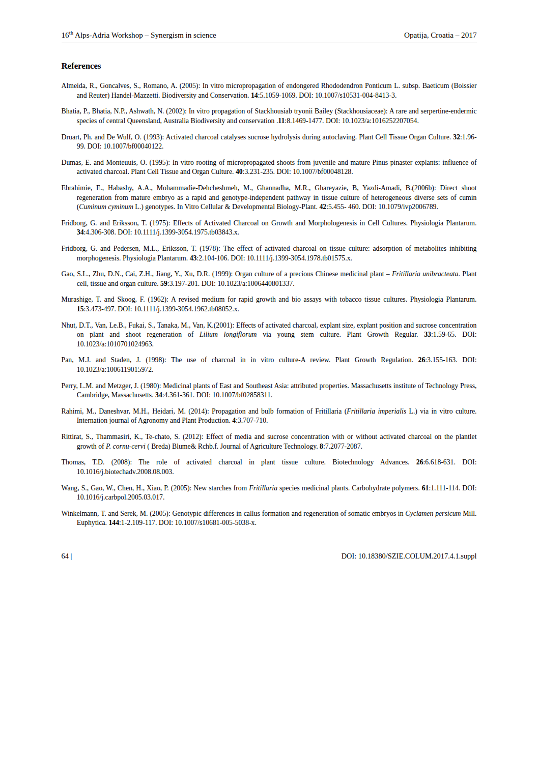16th Alps-Adria Workshop – Synergism in science
Opatija, Croatia – 2017
References
Almeida, R., Goncalves, S., Romano, A. (2005): In vitro micropropagation of endongered Rhododendron Ponticum L. subsp. Baeticum (Boissier and Reuter) Handel-Mazzetti. Biodiversity and Conservation. 14:5.1059-1069. DOI: 10.1007/s10531-004-8413-3.
Bhatia, P., Bhatia, N.P., Ashwath, N. (2002): In vitro propagation of Stackhousiab tryonii Bailey (Stackhousiaceae): A rare and serpertine-endermic species of central Queensland, Australia Biodiversity and conservation .11:8.1469-1477. DOI: 10.1023/a:1016252207054.
Druart, Ph. and De Wulf, O. (1993): Activated charcoal catalyses sucrose hydrolysis during autoclaving. Plant Cell Tissue Organ Culture. 32:1.96-99. DOI: 10.1007/bf00040122.
Dumas, E. and Monteuuis, O. (1995): In vitro rooting of micropropagated shoots from juvenile and mature Pinus pinaster explants: influence of activated charcoal. Plant Cell Tissue and Organ Culture. 40:3.231-235. DOI: 10.1007/bf00048128.
Ebrahimie, E., Habashy, A.A., Mohammadie-Dehcheshmeh, M., Ghannadha, M.R., Ghareyazie, B, Yazdi-Amadi, B.(2006b): Direct shoot regeneration from mature embryo as a rapid and genotype-independent pathway in tissue culture of heterogeneous diverse sets of cumin (Cuminum cyminum L.) genotypes. In Vitro Cellular & Developmental Biology-Plant. 42:5.455- 460. DOI: 10.1079/ivp2006789.
Fridborg, G. and Eriksson, T. (1975): Effects of Activated Charcoal on Growth and Morphologenesis in Cell Cultures. Physiologia Plantarum. 34:4.306-308. DOI: 10.1111/j.1399-3054.1975.tb03843.x.
Fridborg, G. and Pedersen, M.L., Eriksson, T. (1978): The effect of activated charcoal on tissue culture: adsorption of metabolites inhibiting morphogenesis. Physiologia Plantarum. 43:2.104-106. DOI: 10.1111/j.1399-3054.1978.tb01575.x.
Gao, S.L., Zhu, D.N., Cai, Z.H., Jiang, Y., Xu, D.R. (1999): Organ culture of a precious Chinese medicinal plant – Fritillaria unibracteata. Plant cell, tissue and organ culture. 59:3.197-201. DOI: 10.1023/a:1006440801337.
Murashige, T. and Skoog, F. (1962): A revised medium for rapid growth and bio assays with tobacco tissue cultures. Physiologia Plantarum. 15:3.473-497. DOI: 10.1111/j.1399-3054.1962.tb08052.x.
Nhut, D.T., Van, Le.B., Fukai, S., Tanaka, M., Van, K.(2001): Effects of activated charcoal, explant size, explant position and sucrose concentration on plant and shoot regeneration of Lilium longiflorum via young stem culture. Plant Growth Regular. 33:1.59-65. DOI: 10.1023/a:1010701024963.
Pan, M.J. and Staden, J. (1998): The use of charcoal in in vitro culture-A review. Plant Growth Regulation. 26:3.155-163. DOI: 10.1023/a:1006119015972.
Perry, L.M. and Metzger, J. (1980): Medicinal plants of East and Southeast Asia: attributed properties. Massachusetts institute of Technology Press, Cambridge, Massachusetts. 34:4.361-361. DOI: 10.1007/bf02858311.
Rahimi, M., Daneshvar, M.H., Heidari, M. (2014): Propagation and bulb formation of Fritillaria (Fritillaria imperialis L.) via in vitro culture. Internation journal of Agronomy and Plant Production. 4:3.707-710.
Rittirat, S., Thammasiri, K., Te-chato, S. (2012): Effect of media and sucrose concentration with or without activated charcoal on the plantlet growth of P. cornu-cervi ( Breda) Blume& Rchb.f. Journal of Agriculture Technology. 8:7.2077-2087.
Thomas, T.D. (2008): The role of activated charcoal in plant tissue culture. Biotechnology Advances. 26:6.618-631. DOI: 10.1016/j.biotechadv.2008.08.003.
Wang, S., Gao, W., Chen, H., Xiao, P. (2005): New starches from Fritillaria species medicinal plants. Carbohydrate polymers. 61:1.111-114. DOI: 10.1016/j.carbpol.2005.03.017.
Winkelmann, T. and Serek, M. (2005): Genotypic differences in callus formation and regeneration of somatic embryos in Cyclamen persicum Mill. Euphytica. 144:1-2.109-117. DOI: 10.1007/s10681-005-5038-x.
64 |
DOI: 10.18380/SZIE.COLUM.2017.4.1.suppl